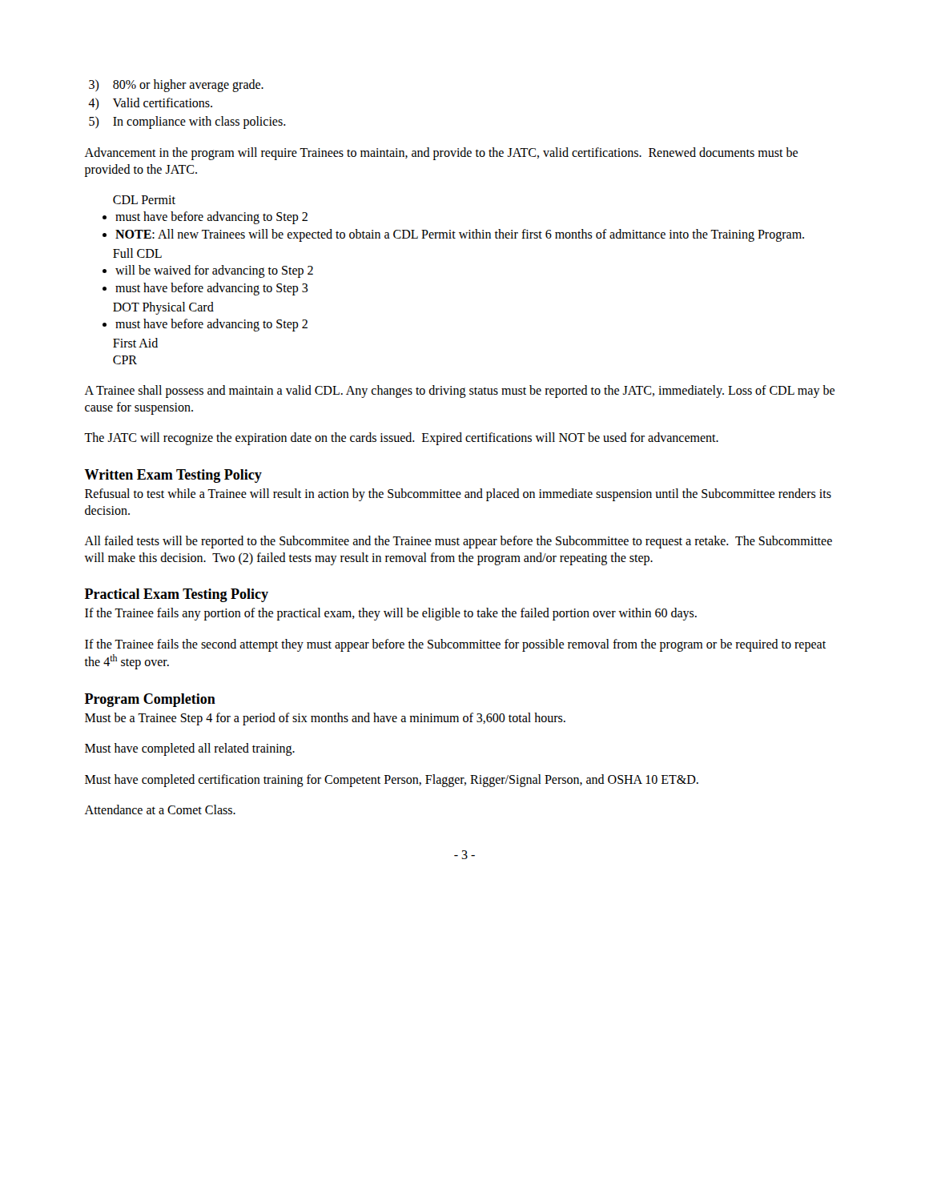3) 80% or higher average grade.
4) Valid certifications.
5) In compliance with class policies.
Advancement in the program will require Trainees to maintain, and provide to the JATC, valid certifications. Renewed documents must be provided to the JATC.
CDL Permit
must have before advancing to Step 2
NOTE: All new Trainees will be expected to obtain a CDL Permit within their first 6 months of admittance into the Training Program.
Full CDL
will be waived for advancing to Step 2
must have before advancing to Step 3
DOT Physical Card
must have before advancing to Step 2
First Aid
CPR
A Trainee shall possess and maintain a valid CDL. Any changes to driving status must be reported to the JATC, immediately. Loss of CDL may be cause for suspension.
The JATC will recognize the expiration date on the cards issued. Expired certifications will NOT be used for advancement.
Written Exam Testing Policy
Refusual to test while a Trainee will result in action by the Subcommittee and placed on immediate suspension until the Subcommittee renders its decision.
All failed tests will be reported to the Subcommitee and the Trainee must appear before the Subcommittee to request a retake. The Subcommittee will make this decision. Two (2) failed tests may result in removal from the program and/or repeating the step.
Practical Exam Testing Policy
If the Trainee fails any portion of the practical exam, they will be eligible to take the failed portion over within 60 days.
If the Trainee fails the second attempt they must appear before the Subcommittee for possible removal from the program or be required to repeat the 4th step over.
Program Completion
Must be a Trainee Step 4 for a period of six months and have a minimum of 3,600 total hours.
Must have completed all related training.
Must have completed certification training for Competent Person, Flagger, Rigger/Signal Person, and OSHA 10 ET&D.
Attendance at a Comet Class.
- 3 -